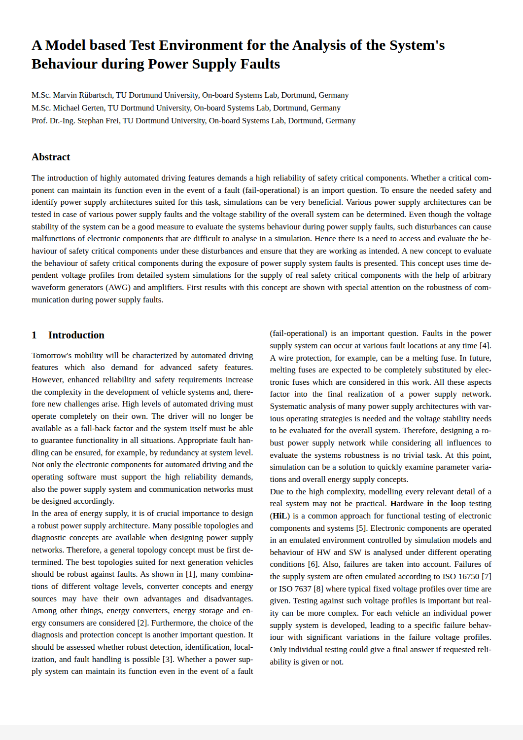A Model based Test Environment for the Analysis of the System's Behaviour during Power Supply Faults
M.Sc. Marvin Rübartsch, TU Dortmund University, On-board Systems Lab, Dortmund, Germany
M.Sc. Michael Gerten, TU Dortmund University, On-board Systems Lab, Dortmund, Germany
Prof. Dr.-Ing. Stephan Frei, TU Dortmund University, On-board Systems Lab, Dortmund, Germany
Abstract
The introduction of highly automated driving features demands a high reliability of safety critical components. Whether a critical component can maintain its function even in the event of a fault (fail-operational) is an import question. To ensure the needed safety and identify power supply architectures suited for this task, simulations can be very beneficial. Various power supply architectures can be tested in case of various power supply faults and the voltage stability of the overall system can be determined. Even though the voltage stability of the system can be a good measure to evaluate the systems behaviour during power supply faults, such disturbances can cause malfunctions of electronic components that are difficult to analyse in a simulation. Hence there is a need to access and evaluate the behaviour of safety critical components under these disturbances and ensure that they are working as intended. A new concept to evaluate the behaviour of safety critical components during the exposure of power supply system faults is presented. This concept uses time dependent voltage profiles from detailed system simulations for the supply of real safety critical components with the help of arbitrary waveform generators (AWG) and amplifiers. First results with this concept are shown with special attention on the robustness of communication during power supply faults.
1 Introduction
Tomorrow's mobility will be characterized by automated driving features which also demand for advanced safety features. However, enhanced reliability and safety requirements increase the complexity in the development of vehicle systems and, therefore new challenges arise. High levels of automated driving must operate completely on their own. The driver will no longer be available as a fall-back factor and the system itself must be able to guarantee functionality in all situations. Appropriate fault handling can be ensured, for example, by redundancy at system level. Not only the electronic components for automated driving and the operating software must support the high reliability demands, also the power supply system and communication networks must be designed accordingly.
In the area of energy supply, it is of crucial importance to design a robust power supply architecture. Many possible topologies and diagnostic concepts are available when designing power supply networks. Therefore, a general topology concept must be first determined. The best topologies suited for next generation vehicles should be robust against faults. As shown in [1], many combinations of different voltage levels, converter concepts and energy sources may have their own advantages and disadvantages. Among other things, energy converters, energy storage and energy consumers are considered [2]. Furthermore, the choice of the diagnosis and protection concept is another important question. It should be assessed whether robust detection, identification, localization, and fault handling is possible [3]. Whether a power supply system can maintain its function even in the event of a fault (fail-operational) is an important question. Faults in the power supply system can occur at various fault locations at any time [4]. A wire protection, for example, can be a melting fuse. In future, melting fuses are expected to be completely substituted by electronic fuses which are considered in this work. All these aspects factor into the final realization of a power supply network. Systematic analysis of many power supply architectures with various operating strategies is needed and the voltage stability needs to be evaluated for the overall system. Therefore, designing a robust power supply network while considering all influences to evaluate the systems robustness is no trivial task. At this point, simulation can be a solution to quickly examine parameter variations and overall energy supply concepts.
Due to the high complexity, modelling every relevant detail of a real system may not be practical. Hardware in the loop testing (HiL) is a common approach for functional testing of electronic components and systems [5]. Electronic components are operated in an emulated environment controlled by simulation models and behaviour of HW and SW is analysed under different operating conditions [6]. Also, failures are taken into account. Failures of the supply system are often emulated according to ISO 16750 [7] or ISO 7637 [8] where typical fixed voltage profiles over time are given. Testing against such voltage profiles is important but reality can be more complex. For each vehicle an individual power supply system is developed, leading to a specific failure behaviour with significant variations in the failure voltage profiles. Only individual testing could give a final answer if requested reliability is given or not.